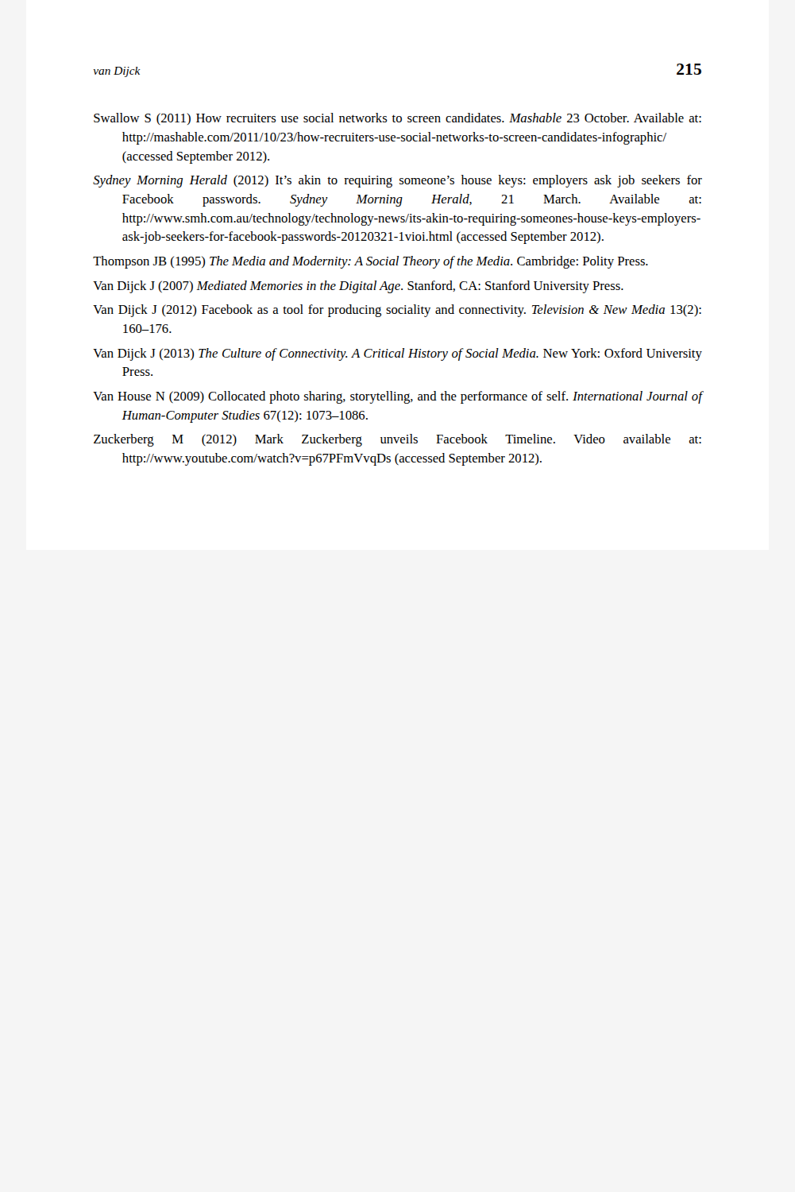van Dijck 215
Swallow S (2011) How recruiters use social networks to screen candidates. Mashable 23 October. Available at: http://mashable.com/2011/10/23/how-recruiters-use-social-networks-to-screen-candidates-infographic/ (accessed September 2012).
Sydney Morning Herald (2012) It’s akin to requiring someone’s house keys: employers ask job seekers for Facebook passwords. Sydney Morning Herald, 21 March. Available at: http://www.smh.com.au/technology/technology-news/its-akin-to-requiring-someones-house-keys-employers-ask-job-seekers-for-facebook-passwords-20120321-1vioi.html (accessed September 2012).
Thompson JB (1995) The Media and Modernity: A Social Theory of the Media. Cambridge: Polity Press.
Van Dijck J (2007) Mediated Memories in the Digital Age. Stanford, CA: Stanford University Press.
Van Dijck J (2012) Facebook as a tool for producing sociality and connectivity. Television & New Media 13(2): 160–176.
Van Dijck J (2013) The Culture of Connectivity. A Critical History of Social Media. New York: Oxford University Press.
Van House N (2009) Collocated photo sharing, storytelling, and the performance of self. International Journal of Human-Computer Studies 67(12): 1073–1086.
Zuckerberg M (2012) Mark Zuckerberg unveils Facebook Timeline. Video available at: http://www.youtube.com/watch?v=p67PFmVvqDs (accessed September 2012).